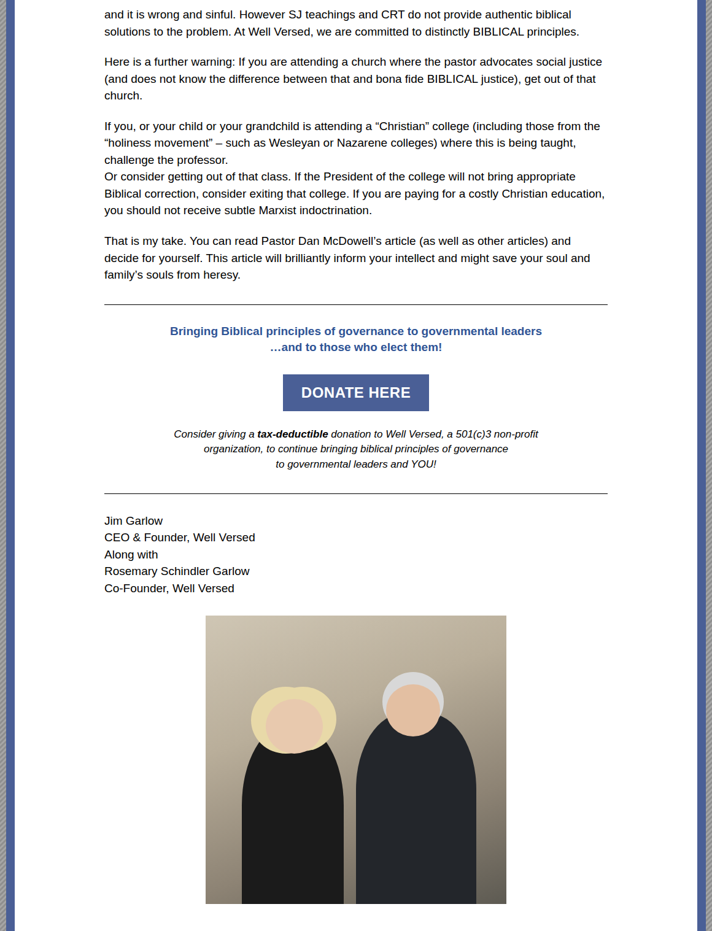and it is wrong and sinful. However SJ teachings and CRT do not provide authentic biblical solutions to the problem. At Well Versed, we are committed to distinctly BIBLICAL principles.
Here is a further warning: If you are attending a church where the pastor advocates social justice (and does not know the difference between that and bona fide BIBLICAL justice), get out of that church.
If you, or your child or your grandchild is attending a “Christian” college (including those from the “holiness movement” – such as Wesleyan or Nazarene colleges) where this is being taught, challenge the professor.
Or consider getting out of that class. If the President of the college will not bring appropriate Biblical correction, consider exiting that college. If you are paying for a costly Christian education, you should not receive subtle Marxist indoctrination.
That is my take. You can read Pastor Dan McDowell’s article (as well as other articles) and decide for yourself. This article will brilliantly inform your intellect and might save your soul and family’s souls from heresy.
Bringing Biblical principles of governance to governmental leaders
…and to those who elect them!
DONATE HERE
Consider giving a tax-deductible donation to Well Versed, a 501(c)3 non-profit
organization, to continue bringing biblical principles of governance
to governmental leaders and YOU!
Jim Garlow
CEO & Founder, Well Versed
Along with
Rosemary Schindler Garlow
Co-Founder, Well Versed